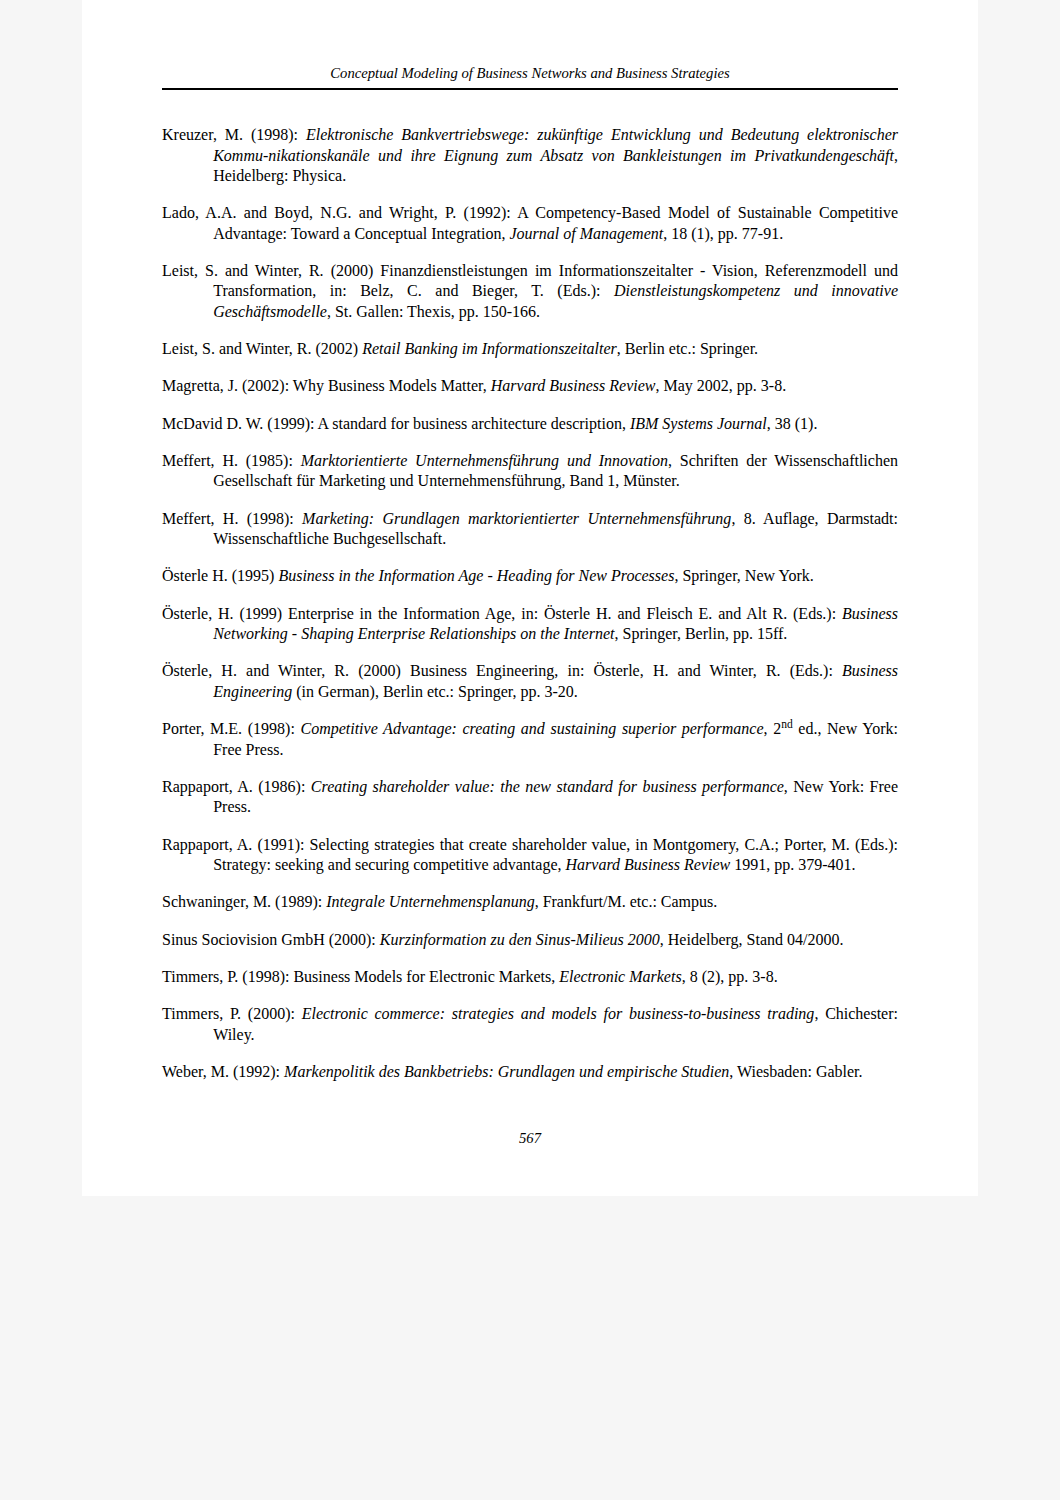Conceptual Modeling of Business Networks and Business Strategies
Kreuzer, M. (1998): Elektronische Bankvertriebswege: zukünftige Entwicklung und Bedeutung elektronischer Kommu-nikationskanäle und ihre Eignung zum Absatz von Bankleistungen im Privatkundengeschäft, Heidelberg: Physica.
Lado, A.A. and Boyd, N.G. and Wright, P. (1992): A Competency-Based Model of Sustainable Competitive Advantage: Toward a Conceptual Integration, Journal of Management, 18 (1), pp. 77-91.
Leist, S. and Winter, R. (2000) Finanzdienstleistungen im Informationszeitalter - Vision, Referenzmodell und Transformation, in: Belz, C. and Bieger, T. (Eds.): Dienstleistungskompetenz und innovative Geschäftsmodelle, St. Gallen: Thexis, pp. 150-166.
Leist, S. and Winter, R. (2002) Retail Banking im Informationszeitalter, Berlin etc.: Springer.
Magretta, J. (2002): Why Business Models Matter, Harvard Business Review, May 2002, pp. 3-8.
McDavid D. W. (1999): A standard for business architecture description, IBM Systems Journal, 38 (1).
Meffert, H. (1985): Marktorientierte Unternehmensführung und Innovation, Schriften der Wissenschaftlichen Gesellschaft für Marketing und Unternehmensführung, Band 1, Münster.
Meffert, H. (1998): Marketing: Grundlagen marktorientierter Unternehmensführung, 8. Auflage, Darmstadt: Wissenschaftliche Buchgesellschaft.
Österle H. (1995) Business in the Information Age - Heading for New Processes, Springer, New York.
Österle, H. (1999) Enterprise in the Information Age, in: Österle H. and Fleisch E. and Alt R. (Eds.): Business Networking - Shaping Enterprise Relationships on the Internet, Springer, Berlin, pp. 15ff.
Österle, H. and Winter, R. (2000) Business Engineering, in: Österle, H. and Winter, R. (Eds.): Business Engineering (in German), Berlin etc.: Springer, pp. 3-20.
Porter, M.E. (1998): Competitive Advantage: creating and sustaining superior performance, 2nd ed., New York: Free Press.
Rappaport, A. (1986): Creating shareholder value: the new standard for business performance, New York: Free Press.
Rappaport, A. (1991): Selecting strategies that create shareholder value, in Montgomery, C.A.; Porter, M. (Eds.): Strategy: seeking and securing competitive advantage, Harvard Business Review 1991, pp. 379-401.
Schwaninger, M. (1989): Integrale Unternehmensplanung, Frankfurt/M. etc.: Campus.
Sinus Sociovision GmbH (2000): Kurzinformation zu den Sinus-Milieus 2000, Heidelberg, Stand 04/2000.
Timmers, P. (1998): Business Models for Electronic Markets, Electronic Markets, 8 (2), pp. 3-8.
Timmers, P. (2000): Electronic commerce: strategies and models for business-to-business trading, Chichester: Wiley.
Weber, M. (1992): Markenpolitik des Bankbetriebs: Grundlagen und empirische Studien, Wiesbaden: Gabler.
567